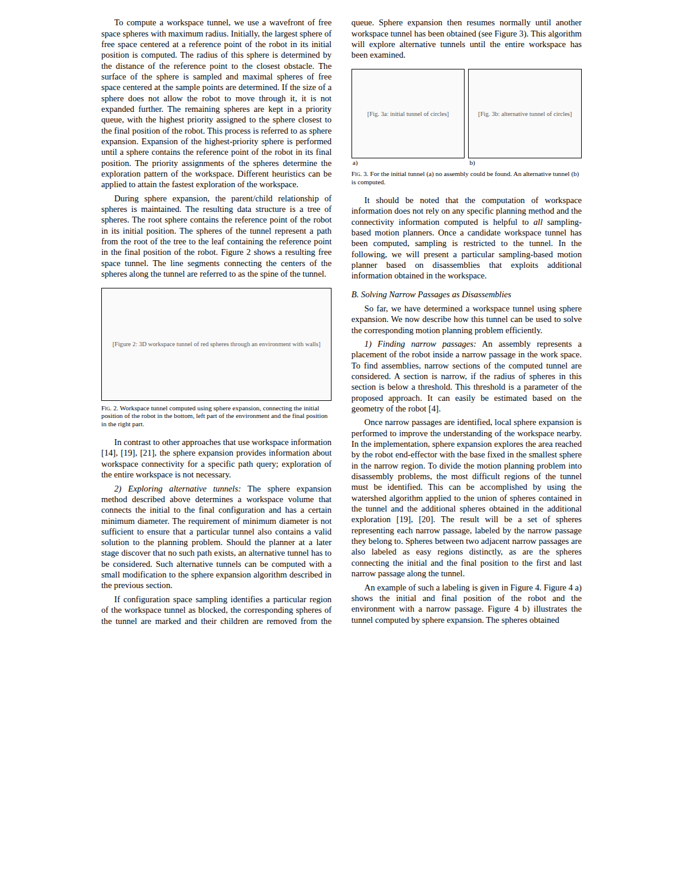To compute a workspace tunnel, we use a wavefront of free space spheres with maximum radius. Initially, the largest sphere of free space centered at a reference point of the robot in its initial position is computed. The radius of this sphere is determined by the distance of the reference point to the closest obstacle. The surface of the sphere is sampled and maximal spheres of free space centered at the sample points are determined. If the size of a sphere does not allow the robot to move through it, it is not expanded further. The remaining spheres are kept in a priority queue, with the highest priority assigned to the sphere closest to the final position of the robot. This process is referred to as sphere expansion. Expansion of the highest-priority sphere is performed until a sphere contains the reference point of the robot in its final position. The priority assignments of the spheres determine the exploration pattern of the workspace. Different heuristics can be applied to attain the fastest exploration of the workspace.
During sphere expansion, the parent/child relationship of spheres is maintained. The resulting data structure is a tree of spheres. The root sphere contains the reference point of the robot in its initial position. The spheres of the tunnel represent a path from the root of the tree to the leaf containing the reference point in the final position of the robot. Figure 2 shows a resulting free space tunnel. The line segments connecting the centers of the spheres along the tunnel are referred to as the spine of the tunnel.
[Figure 2: 3D workspace tunnel of red spheres through an environment with walls]
Fig. 2. Workspace tunnel computed using sphere expansion, connecting the initial position of the robot in the bottom, left part of the environment and the final position in the right part.
In contrast to other approaches that use workspace information [14], [19], [21], the sphere expansion provides information about workspace connectivity for a specific path query; exploration of the entire workspace is not necessary.
2) Exploring alternative tunnels: The sphere expansion method described above determines a workspace volume that connects the initial to the final configuration and has a certain minimum diameter. The requirement of minimum diameter is not sufficient to ensure that a particular tunnel also contains a valid solution to the planning problem. Should the planner at a later stage discover that no such path exists, an alternative tunnel has to be considered. Such alternative tunnels can be computed with a small modification to the sphere expansion algorithm described in the previous section.
If configuration space sampling identifies a particular region of the workspace tunnel as blocked, the corresponding spheres of the tunnel are marked and their children are removed from the queue. Sphere expansion then resumes normally until another workspace tunnel has been obtained (see Figure 3). This algorithm will explore alternative tunnels until the entire workspace has been examined.
[Fig. 3a: initial tunnel of circles]
a)
[Fig. 3b: alternative tunnel of circles]
b)
Fig. 3. For the initial tunnel (a) no assembly could be found. An alternative tunnel (b) is computed.
It should be noted that the computation of workspace information does not rely on any specific planning method and the connectivity information computed is helpful to all sampling-based motion planners. Once a candidate workspace tunnel has been computed, sampling is restricted to the tunnel. In the following, we will present a particular sampling-based motion planner based on disassemblies that exploits additional information obtained in the workspace.
B. Solving Narrow Passages as Disassemblies
So far, we have determined a workspace tunnel using sphere expansion. We now describe how this tunnel can be used to solve the corresponding motion planning problem efficiently.
1) Finding narrow passages: An assembly represents a placement of the robot inside a narrow passage in the work space. To find assemblies, narrow sections of the computed tunnel are considered. A section is narrow, if the radius of spheres in this section is below a threshold. This threshold is a parameter of the proposed approach. It can easily be estimated based on the geometry of the robot [4].
Once narrow passages are identified, local sphere expansion is performed to improve the understanding of the workspace nearby. In the implementation, sphere expansion explores the area reached by the robot end-effector with the base fixed in the smallest sphere in the narrow region. To divide the motion planning problem into disassembly problems, the most difficult regions of the tunnel must be identified. This can be accomplished by using the watershed algorithm applied to the union of spheres contained in the tunnel and the additional spheres obtained in the additional exploration [19], [20]. The result will be a set of spheres representing each narrow passage, labeled by the narrow passage they belong to. Spheres between two adjacent narrow passages are also labeled as easy regions distinctly, as are the spheres connecting the initial and the final position to the first and last narrow passage along the tunnel.
An example of such a labeling is given in Figure 4. Figure 4 a) shows the initial and final position of the robot and the environment with a narrow passage. Figure 4 b) illustrates the tunnel computed by sphere expansion. The spheres obtained